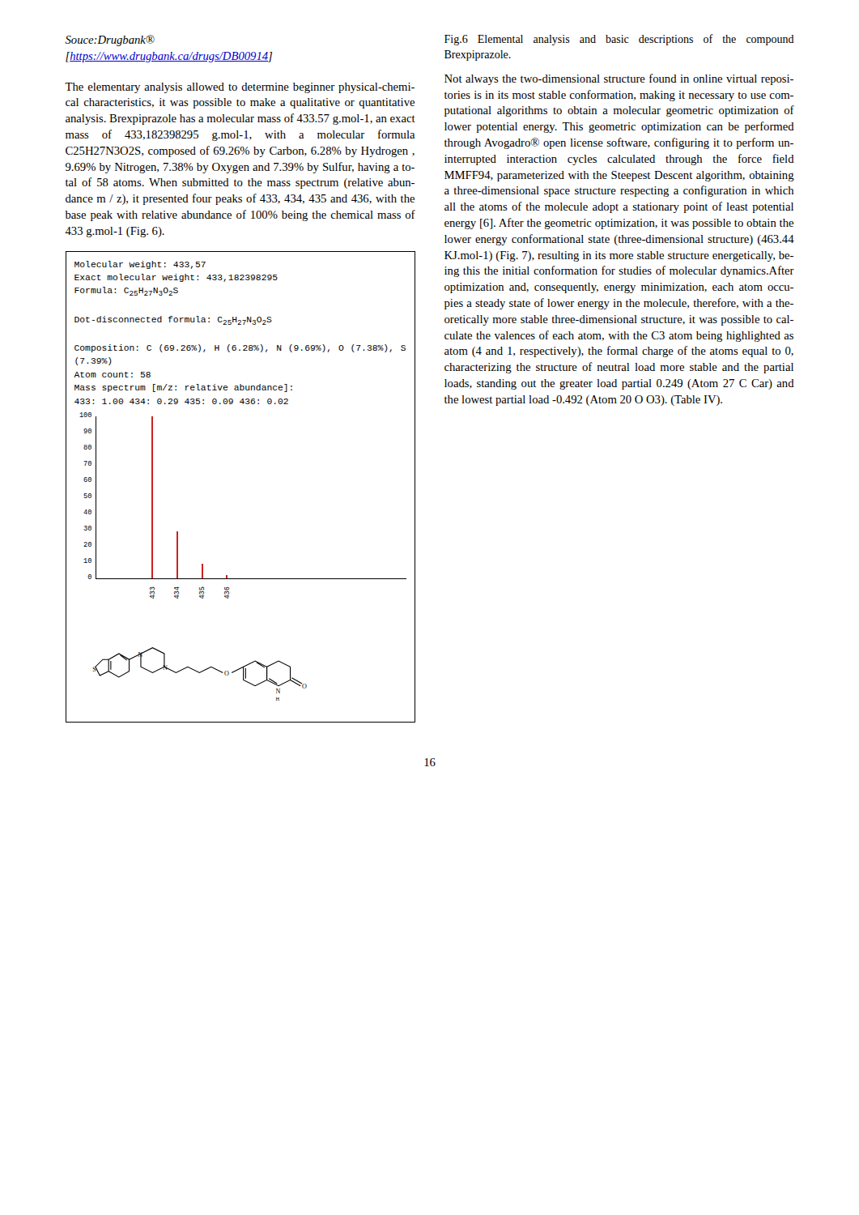Souce:Drugbank®
[https://www.drugbank.ca/drugs/DB00914]
The elementary analysis allowed to determine beginner physical-chemical characteristics, it was possible to make a qualitative or quantitative analysis. Brexpiprazole has a molecular mass of 433.57 g.mol-1, an exact mass of 433,182398295 g.mol-1, with a molecular formula C25H27N3O2S, composed of 69.26% by Carbon, 6.28% by Hydrogen , 9.69% by Nitrogen, 7.38% by Oxygen and 7.39% by Sulfur, having a total of 58 atoms. When submitted to the mass spectrum (relative abundance m / z), it presented four peaks of 433, 434, 435 and 436, with the base peak with relative abundance of 100% being the chemical mass of 433 g.mol-1 (Fig. 6).
Molecular weight: 433,57 Exact molecular weight: 433,182398295 Formula: C25H27N3O2S Dot-disconnected formula: C25H27N3O2S Composition: C (69.26%), H (6.28%), N (9.69%), O (7.38%), S (7.39%) Atom count: 58 Mass spectrum [m/z: relative abundance]: 433: 1.00 434: 0.29 435: 0.09 436: 0.02
100 90 80 70 60 50 40 30 20 10 0
433
434
435
436
S N N O N H O
Fig.6 Elemental analysis and basic descriptions of the compound Brexpiprazole.
Not always the two-dimensional structure found in online virtual repositories is in its most stable conformation, making it necessary to use computational algorithms to obtain a molecular geometric optimization of lower potential energy. This geometric optimization can be performed through Avogadro® open license software, configuring it to perform uninterrupted interaction cycles calculated through the force field MMFF94, parameterized with the Steepest Descent algorithm, obtaining a three-dimensional space structure respecting a configuration in which all the atoms of the molecule adopt a stationary point of least potential energy [6]. After the geometric optimization, it was possible to obtain the lower energy conformational state (three-dimensional structure) (463.44 KJ.mol-1) (Fig. 7), resulting in its more stable structure energetically, being this the initial conformation for studies of molecular dynamics.After optimization and, consequently, energy minimization, each atom occupies a steady state of lower energy in the molecule, therefore, with a theoretically more stable three-dimensional structure, it was possible to calculate the valences of each atom, with the C3 atom being highlighted as atom (4 and 1, respectively), the formal charge of the atoms equal to 0, characterizing the structure of neutral load more stable and the partial loads, standing out the greater load partial 0.249 (Atom 27 C Car) and the lowest partial load -0.492 (Atom 20 O O3). (Table IV).
16